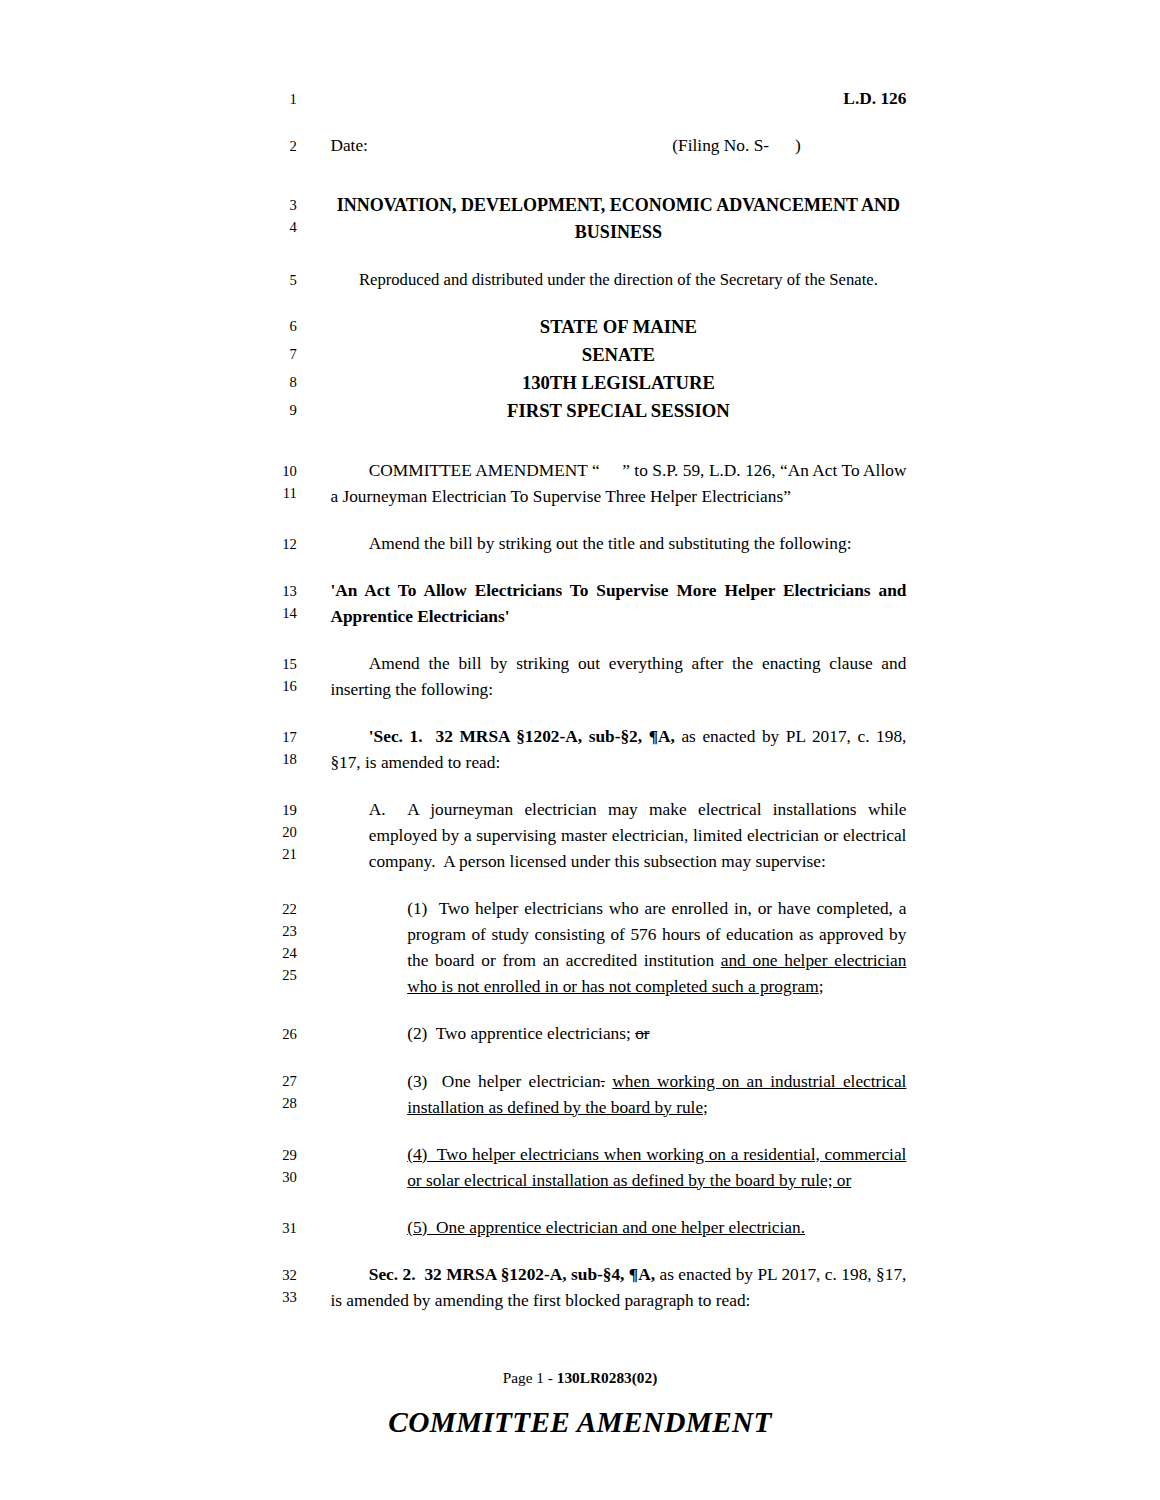1
L.D. 126
2
Date: (Filing No. S- )
3
4
INNOVATION, DEVELOPMENT, ECONOMIC ADVANCEMENT AND
BUSINESS
5
Reproduced and distributed under the direction of the Secretary of the Senate.
6
STATE OF MAINE
7
SENATE
8
130TH LEGISLATURE
9
FIRST SPECIAL SESSION
10
11
COMMITTEE AMENDMENT “ ” to S.P. 59, L.D. 126, “An Act To Allow a Journeyman Electrician To Supervise Three Helper Electricians”
12
Amend the bill by striking out the title and substituting the following:
13
14
'An Act To Allow Electricians To Supervise More Helper Electricians and Apprentice Electricians'
15
16
Amend the bill by striking out everything after the enacting clause and inserting the following:
17
18
'Sec. 1. 32 MRSA §1202-A, sub-§2, ¶A, as enacted by PL 2017, c. 198, §17, is amended to read:
19
20
21
A. A journeyman electrician may make electrical installations while employed by a supervising master electrician, limited electrician or electrical company. A person licensed under this subsection may supervise:
22
23
24
25
(1) Two helper electricians who are enrolled in, or have completed, a program of study consisting of 576 hours of education as approved by the board or from an accredited institution and one helper electrician who is not enrolled in or has not completed such a program;
26
(2) Two apprentice electricians; or
27
28
(3) One helper electrician. when working on an industrial electrical installation as defined by the board by rule;
29
30
(4) Two helper electricians when working on a residential, commercial or solar electrical installation as defined by the board by rule; or
31
(5) One apprentice electrician and one helper electrician.
32
33
Sec. 2. 32 MRSA §1202-A, sub-§4, ¶A, as enacted by PL 2017, c. 198, §17, is amended by amending the first blocked paragraph to read:
Page 1 - 130LR0283(02)
COMMITTEE AMENDMENT